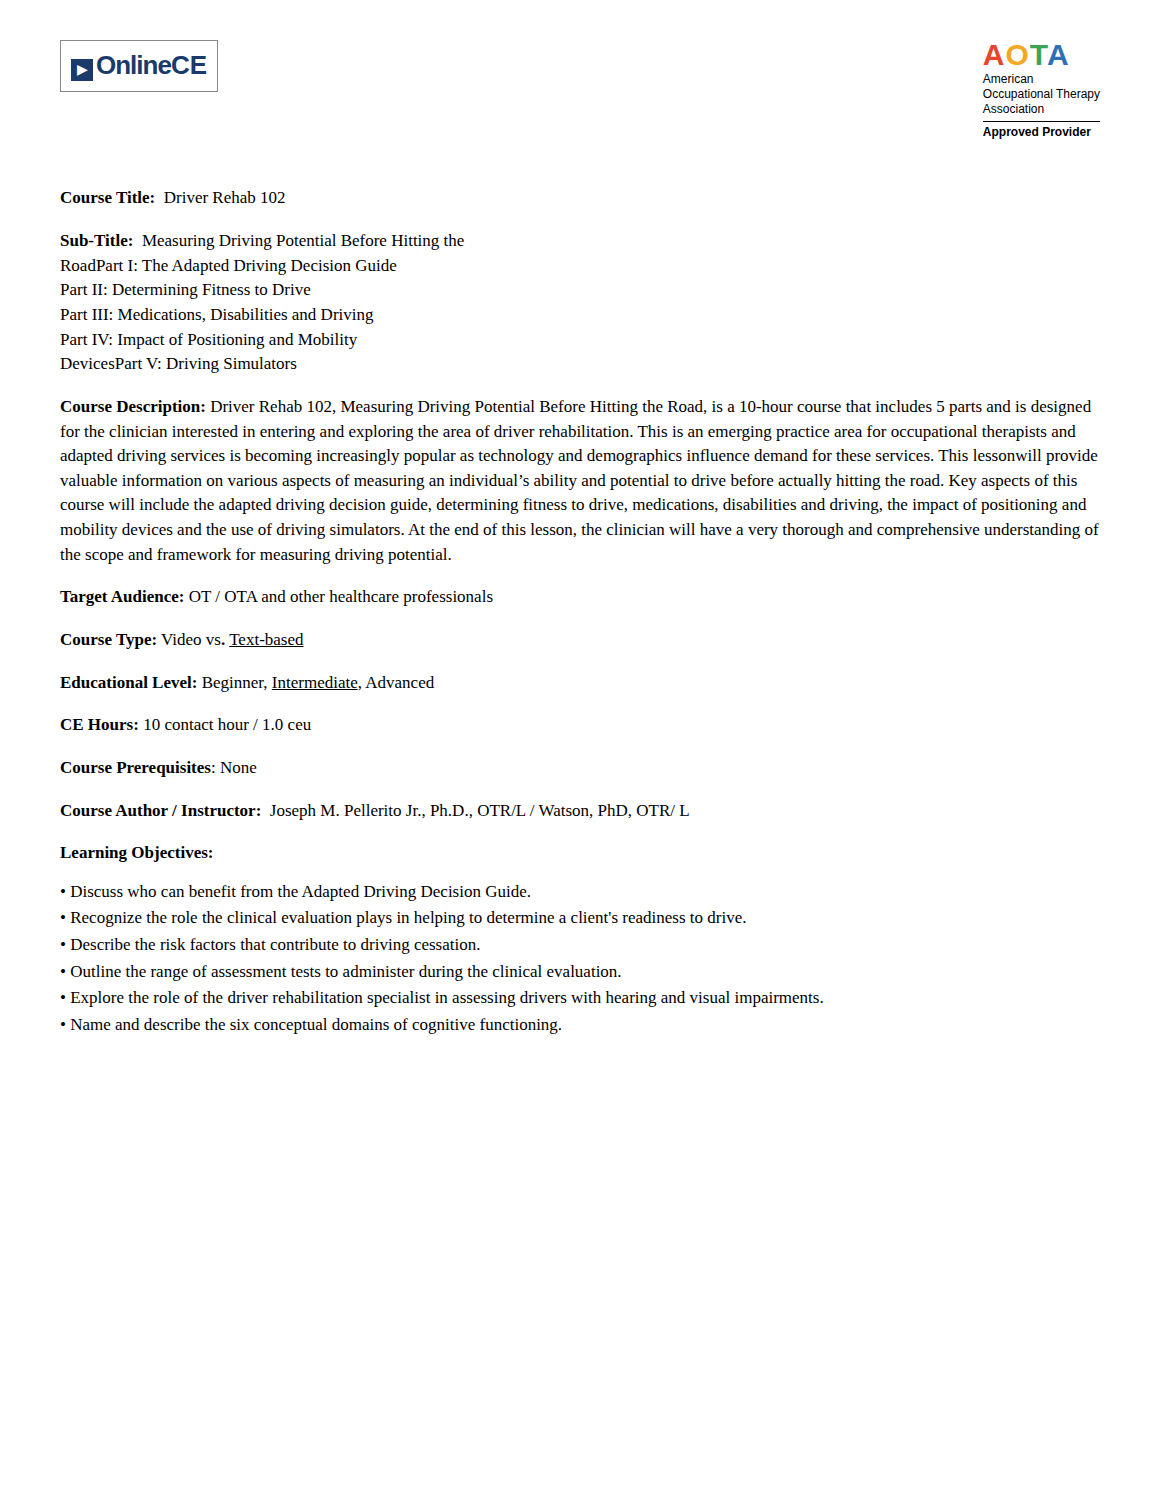▶Online CE
AOTA
American
Occupational Therapy
Association
Approved Provider
Course Title: Driver Rehab 102
Sub-Title: Measuring Driving Potential Before Hitting the
RoadPart I: The Adapted Driving Decision Guide
Part II: Determining Fitness to Drive
Part III: Medications, Disabilities and Driving
Part IV: Impact of Positioning and Mobility
DevicesPart V: Driving Simulators
Course Description: Driver Rehab 102, Measuring Driving Potential Before Hitting the Road, is a 10-hour course that includes 5 parts and is designed for the clinician interested in entering and exploring the area of driver rehabilitation. This is an emerging practice area for occupational therapists and adapted driving services is becoming increasingly popular as technology and demographics influence demand for these services. This lessonwill provide valuable information on various aspects of measuring an individual’s ability and potential to drive before actually hitting the road. Key aspects of this course will include the adapted driving decision guide, determining fitness to drive, medications, disabilities and driving, the impact of positioning and mobility devices and the use of driving simulators. At the end of this lesson, the clinician will have a very thorough and comprehensive understanding of the scope and framework for measuring driving potential.
Target Audience: OT / OTA and other healthcare professionals
Course Type: Video vs. Text-based
Educational Level: Beginner, Intermediate, Advanced
CE Hours: 10 contact hour / 1.0 ceu
Course Prerequisites: None
Course Author / Instructor: Joseph M. Pellerito Jr., Ph.D., OTR/L / Watson, PhD, OTR/ L
Learning Objectives:
Discuss who can benefit from the Adapted Driving Decision Guide.
Recognize the role the clinical evaluation plays in helping to determine a client's readiness to drive.
Describe the risk factors that contribute to driving cessation.
Outline the range of assessment tests to administer during the clinical evaluation.
Explore the role of the driver rehabilitation specialist in assessing drivers with hearing and visual impairments.
Name and describe the six conceptual domains of cognitive functioning.